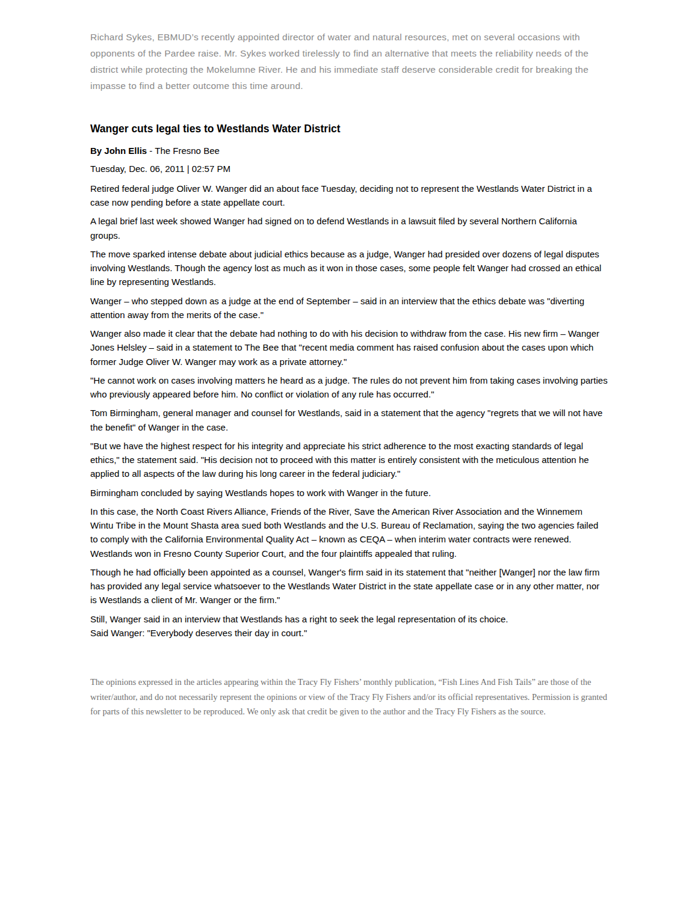Richard Sykes, EBMUD’s recently appointed director of water and natural resources, met on several occasions with opponents of the Pardee raise. Mr. Sykes worked tirelessly to find an alternative that meets the reliability needs of the district while protecting the Mokelumne River. He and his immediate staff deserve considerable credit for breaking the impasse to find a better outcome this time around.
Wanger cuts legal ties to Westlands Water District
By John Ellis - The Fresno Bee
Tuesday, Dec. 06, 2011 | 02:57 PM
Retired federal judge Oliver W. Wanger did an about face Tuesday, deciding not to represent the Westlands Water District in a case now pending before a state appellate court.
A legal brief last week showed Wanger had signed on to defend Westlands in a lawsuit filed by several Northern California groups.
The move sparked intense debate about judicial ethics because as a judge, Wanger had presided over dozens of legal disputes involving Westlands. Though the agency lost as much as it won in those cases, some people felt Wanger had crossed an ethical line by representing Westlands.
Wanger – who stepped down as a judge at the end of September – said in an interview that the ethics debate was "diverting attention away from the merits of the case."
Wanger also made it clear that the debate had nothing to do with his decision to withdraw from the case. His new firm – Wanger Jones Helsley – said in a statement to The Bee that "recent media comment has raised confusion about the cases upon which former Judge Oliver W. Wanger may work as a private attorney."
"He cannot work on cases involving matters he heard as a judge. The rules do not prevent him from taking cases involving parties who previously appeared before him. No conflict or violation of any rule has occurred."
Tom Birmingham, general manager and counsel for Westlands, said in a statement that the agency "regrets that we will not have the benefit" of Wanger in the case.
"But we have the highest respect for his integrity and appreciate his strict adherence to the most exacting standards of legal ethics," the statement said. "His decision not to proceed with this matter is entirely consistent with the meticulous attention he applied to all aspects of the law during his long career in the federal judiciary."
Birmingham concluded by saying Westlands hopes to work with Wanger in the future.
In this case, the North Coast Rivers Alliance, Friends of the River, Save the American River Association and the Winnemem Wintu Tribe in the Mount Shasta area sued both Westlands and the U.S. Bureau of Reclamation, saying the two agencies failed to comply with the California Environmental Quality Act – known as CEQA – when interim water contracts were renewed. Westlands won in Fresno County Superior Court, and the four plaintiffs appealed that ruling.
Though he had officially been appointed as a counsel, Wanger's firm said in its statement that "neither [Wanger] nor the law firm has provided any legal service whatsoever to the Westlands Water District in the state appellate case or in any other matter, nor is Westlands a client of Mr. Wanger or the firm."
Still, Wanger said in an interview that Westlands has a right to seek the legal representation of its choice.
Said Wanger: "Everybody deserves their day in court."
The opinions expressed in the articles appearing within the Tracy Fly Fishers’ monthly publication, “Fish Lines And Fish Tails” are those of the writer/author, and do not necessarily represent the opinions or view of the Tracy Fly Fishers and/or its official representatives. Permission is granted for parts of this newsletter to be reproduced. We only ask that credit be given to the author and the Tracy Fly Fishers as the source.